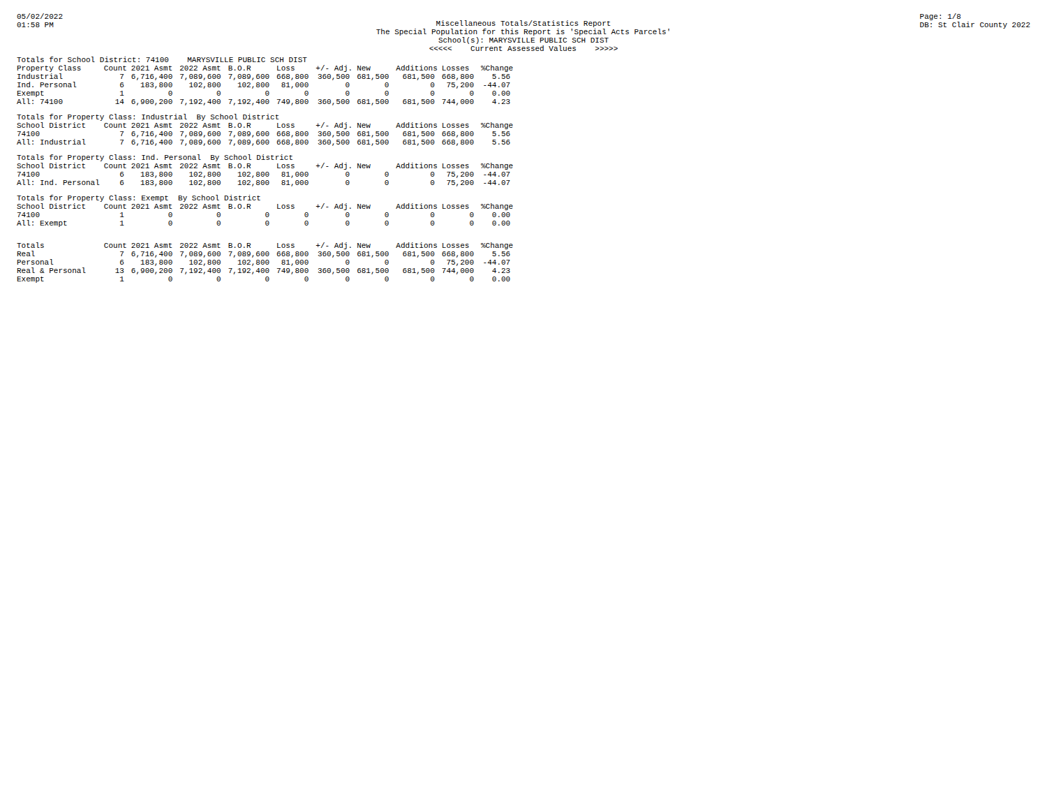05/02/2022
01:58 PM
Page: 1/8
DB: St Clair County 2022
Miscellaneous Totals/Statistics Report
The Special Population for this Report is 'Special Acts Parcels'
School(s): MARYSVILLE PUBLIC SCH DIST
<<<<< Current Assessed Values >>>>>
| Totals for School District: 74100 MARYSVILLE PUBLIC SCH DIST |
| Property Class | Count | 2021 Asmt | 2022 Asmt | B.O.R | Loss | +/- Adj. | New | Additions | Losses | %Change |
| Industrial | 7 | 6,716,400 | 7,089,600 | 7,089,600 | 668,800 | 360,500 | 681,500 | 681,500 | 668,800 | 5.56 |
| Ind. Personal | 6 | 183,800 | 102,800 | 102,800 | 81,000 | 0 | 0 | 0 | 75,200 | -44.07 |
| Exempt | 1 | 0 | 0 | 0 | 0 | 0 | 0 | 0 | 0 | 0.00 |
| All: 74100 | 14 | 6,900,200 | 7,192,400 | 7,192,400 | 749,800 | 360,500 | 681,500 | 681,500 | 744,000 | 4.23 |
| Totals for Property Class: Industrial By School District |
| School District | Count | 2021 Asmt | 2022 Asmt | B.O.R | Loss | +/- Adj. | New | Additions | Losses | %Change |
| 74100 | 7 | 6,716,400 | 7,089,600 | 7,089,600 | 668,800 | 360,500 | 681,500 | 681,500 | 668,800 | 5.56 |
| All: Industrial | 7 | 6,716,400 | 7,089,600 | 7,089,600 | 668,800 | 360,500 | 681,500 | 681,500 | 668,800 | 5.56 |
| Totals for Property Class: Ind. Personal By School District |
| School District | Count | 2021 Asmt | 2022 Asmt | B.O.R | Loss | +/- Adj. | New | Additions | Losses | %Change |
| 74100 | 6 | 183,800 | 102,800 | 102,800 | 81,000 | 0 | 0 | 0 | 75,200 | -44.07 |
| All: Ind. Personal | 6 | 183,800 | 102,800 | 102,800 | 81,000 | 0 | 0 | 0 | 75,200 | -44.07 |
| Totals for Property Class: Exempt By School District |
| School District | Count | 2021 Asmt | 2022 Asmt | B.O.R | Loss | +/- Adj. | New | Additions | Losses | %Change |
| 74100 | 1 | 0 | 0 | 0 | 0 | 0 | 0 | 0 | 0 | 0.00 |
| All: Exempt | 1 | 0 | 0 | 0 | 0 | 0 | 0 | 0 | 0 | 0.00 |
| Totals | Count | 2021 Asmt | 2022 Asmt | B.O.R | Loss | +/- Adj. | New | Additions | Losses | %Change |
| Real | 7 | 6,716,400 | 7,089,600 | 7,089,600 | 668,800 | 360,500 | 681,500 | 681,500 | 668,800 | 5.56 |
| Personal | 6 | 183,800 | 102,800 | 102,800 | 81,000 | 0 | 0 | 0 | 75,200 | -44.07 |
| Real & Personal | 13 | 6,900,200 | 7,192,400 | 7,192,400 | 749,800 | 360,500 | 681,500 | 681,500 | 744,000 | 4.23 |
| Exempt | 1 | 0 | 0 | 0 | 0 | 0 | 0 | 0 | 0 | 0.00 |